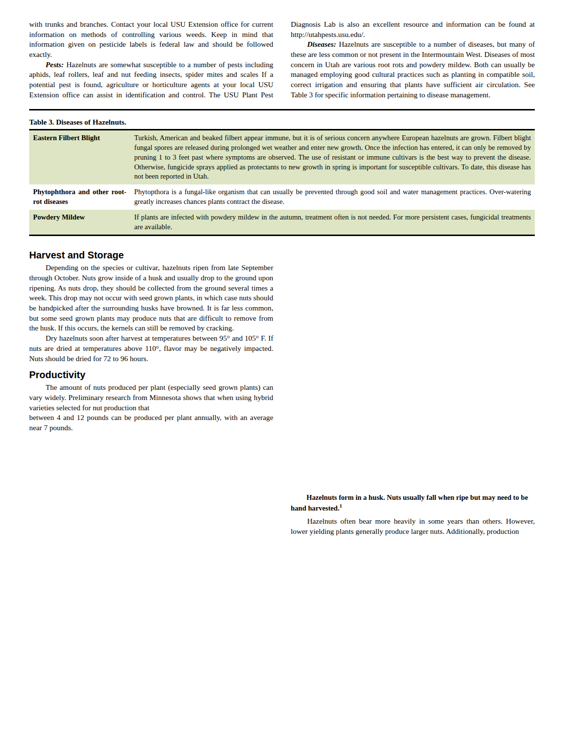with trunks and branches. Contact your local USU Extension office for current information on methods of controlling various weeds. Keep in mind that information given on pesticide labels is federal law and should be followed exactly.
Pests: Hazelnuts are somewhat susceptible to a number of pests including aphids, leaf rollers, leaf and nut feeding insects, spider mites and scales If a potential pest is found, agriculture or horticulture agents at your local USU Extension office can assist in identification and control. The USU Plant Pest Diagnosis Lab is also an excellent resource and information can be found at http://utahpests.usu.edu/.
Diseases: Hazelnuts are susceptible to a number of diseases, but many of these are less common or not present in the Intermountain West. Diseases of most concern in Utah are various root rots and powdery mildew. Both can usually be managed employing good cultural practices such as planting in compatible soil, correct irrigation and ensuring that plants have sufficient air circulation. See Table 3 for specific information pertaining to disease management.
Table 3. Diseases of Hazelnuts.
| Eastern Filbert Blight | Turkish, American and beaked filbert appear immune, but it is of serious concern anywhere European hazelnuts are grown. Filbert blight fungal spores are released during prolonged wet weather and enter new growth. Once the infection has entered, it can only be removed by pruning 1 to 3 feet past where symptoms are observed. The use of resistant or immune cultivars is the best way to prevent the disease. Otherwise, fungicide sprays applied as protectants to new growth in spring is important for susceptible cultivars. To date, this disease has not been reported in Utah. |
| Phytophthora and other root-rot diseases | Phytopthora is a fungal-like organism that can usually be prevented through good soil and water management practices. Over-watering greatly increases chances plants contract the disease. |
| Powdery Mildew | If plants are infected with powdery mildew in the autumn, treatment often is not needed. For more persistent cases, fungicidal treatments are available. |
Harvest and Storage
Depending on the species or cultivar, hazelnuts ripen from late September through October. Nuts grow inside of a husk and usually drop to the ground upon ripening. As nuts drop, they should be collected from the ground several times a week. This drop may not occur with seed grown plants, in which case nuts should be handpicked after the surrounding husks have browned. It is far less common, but some seed grown plants may produce nuts that are difficult to remove from the husk. If this occurs, the kernels can still be removed by cracking.
Dry hazelnuts soon after harvest at temperatures between 95° and 105° F. If nuts are dried at temperatures above 110°, flavor may be negatively impacted. Nuts should be dried for 72 to 96 hours.
Productivity
The amount of nuts produced per plant (especially seed grown plants) can vary widely. Preliminary research from Minnesota shows that when using hybrid varieties selected for nut production that
between 4 and 12 pounds can be produced per plant annually, with an average near 7 pounds.
Hazelnuts form in a husk. Nuts usually fall when ripe but may need to be hand harvested.1
Hazelnuts often bear more heavily in some years than others. However, lower yielding plants generally produce larger nuts. Additionally, production